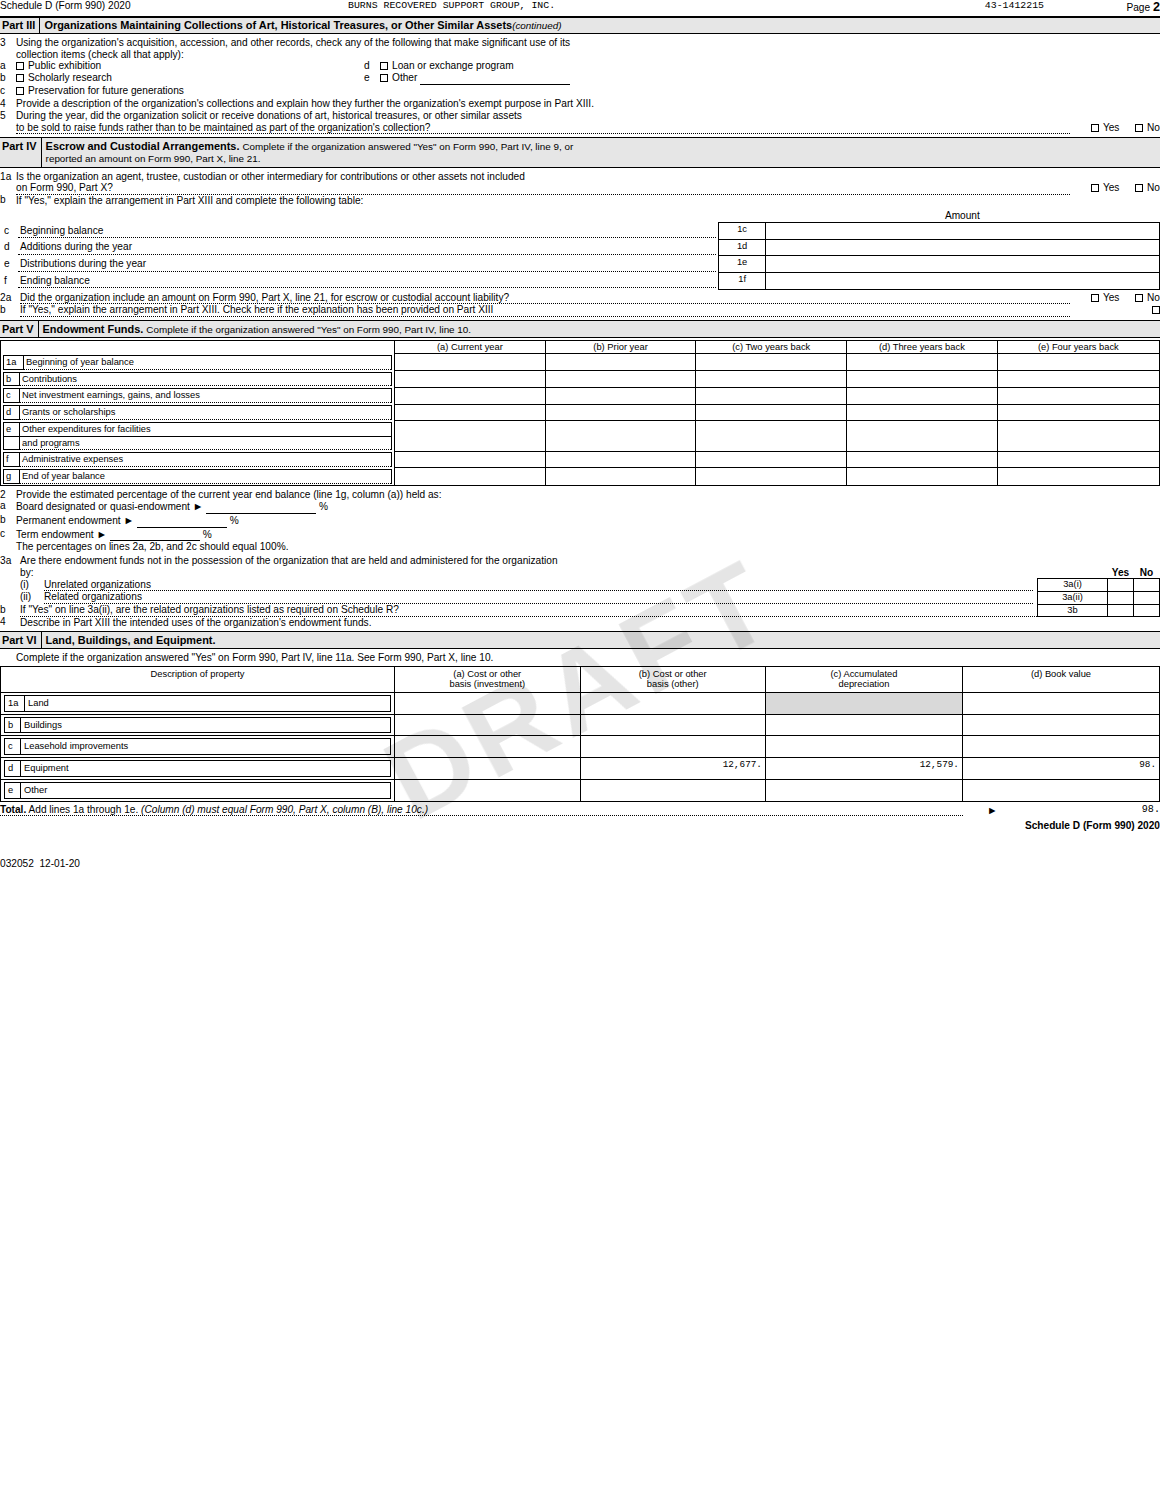DRAFT
| Schedule D (Form 990) 2020 | BURNS RECOVERED SUPPORT GROUP, INC. | 43-1412215 | Page 2 |
| Part III | Organizations Maintaining Collections of Art, Historical Treasures, or Other Similar Assets (continued) |
| 3 | Using the organization's acquisition, accession, and other records, check any of the following that make significant use of its |
| | collection items (check all that apply): |
| a | Public exhibition | d | Loan or exchange program | |
| b | Scholarly research | e | Other | |
| c | Preservation for future generations |
| 4 | Provide a description of the organization's collections and explain how they further the organization's exempt purpose in Part XIII. | |
| 5 | During the year, did the organization solicit or receive donations of art, historical treasures, or other similar assets | |
| | to be sold to raise funds rather than to be maintained as part of the organization's collection? | Yes No |
| Part IV | Escrow and Custodial Arrangements. Complete if the organization answered "Yes" on Form 990, Part IV, line 9, or reported an amount on Form 990, Part X, line 21. |
| 1a | Is the organization an agent, trustee, custodian or other intermediary for contributions or other assets not included | |
| | on Form 990, Part X? | Yes No |
| b | If "Yes," explain the arrangement in Part XIII and complete the following table: |
| | | Amount |
| / c / Beginning balance / | 1c | |
| / d / Additions during the year / | 1d | |
| / e / Distributions during the year / | 1e | |
| / f / Ending balance / | 1f | |
| 2a | Did the organization include an amount on Form 990, Part X, line 21, for escrow or custodial account liability? | Yes No |
| b | If "Yes," explain the arrangement in Part XIII. Check here if the explanation has been provided on Part XIII | |
| Part V | Endowment Funds. Complete if the organization answered "Yes" on Form 990, Part IV, line 10. |
| | (a) Current year | (b) Prior year | (c) Two years back | (d) Three years back | (e) Four years back |
| --- | --- | --- | --- | --- | --- |
| / 1a / Beginning of year balance / | | | | | |
| / b / Contributions / | | | | | |
| / c / Net investment earnings, gains, and losses / | | | | | |
| / d / Grants or scholarships / | | | | | |
| / e / Other expenditures for facilities / / / and programs / | | | | | |
| / f / Administrative expenses / | | | | | |
| / g / End of year balance / | | | | | |
| 2 | Provide the estimated percentage of the current year end balance (line 1g, column (a)) held as: |
| a | Board designated or quasi-endowment ► % |
| b | Permanent endowment ► % |
| c | Term endowment ► % |
| | The percentages on lines 2a, 2b, and 2c should equal 100%. |
| 3a | Are there endowment funds not in the possession of the organization that are held and administered for the organization | | | |
| | by: | | Yes | No |
| | / (i) / Unrelated organizations / | 3a(i) | | |
| | / (ii) / Related organizations / | 3a(ii) | | |
| b | If "Yes" on line 3a(ii), are the related organizations listed as required on Schedule R? | 3b | | |
| 4 | Describe in Part XIII the intended uses of the organization's endowment funds. |
| Part VI | Land, Buildings, and Equipment. |
Complete if the organization answered "Yes" on Form 990, Part IV, line 11a. See Form 990, Part X, line 10.
| Description of property | (a) Cost or other basis (investment) | (b) Cost or other basis (other) | (c) Accumulated depreciation | (d) Book value |
| --- | --- | --- | --- | --- |
| / 1a / Land / | | | | |
| / b / Buildings / | | | | |
| / c / Leasehold improvements / | | | | |
| / d / Equipment / | | 12,677. | 12,579. | 98. |
| / e / Other / | | | | |
| Total. Add lines 1a through 1e. (Column (d) must equal Form 990, Part X, column (B), line 10c.) | ► | 98. |
| | Schedule D (Form 990) 2020 |
032052 12-01-20